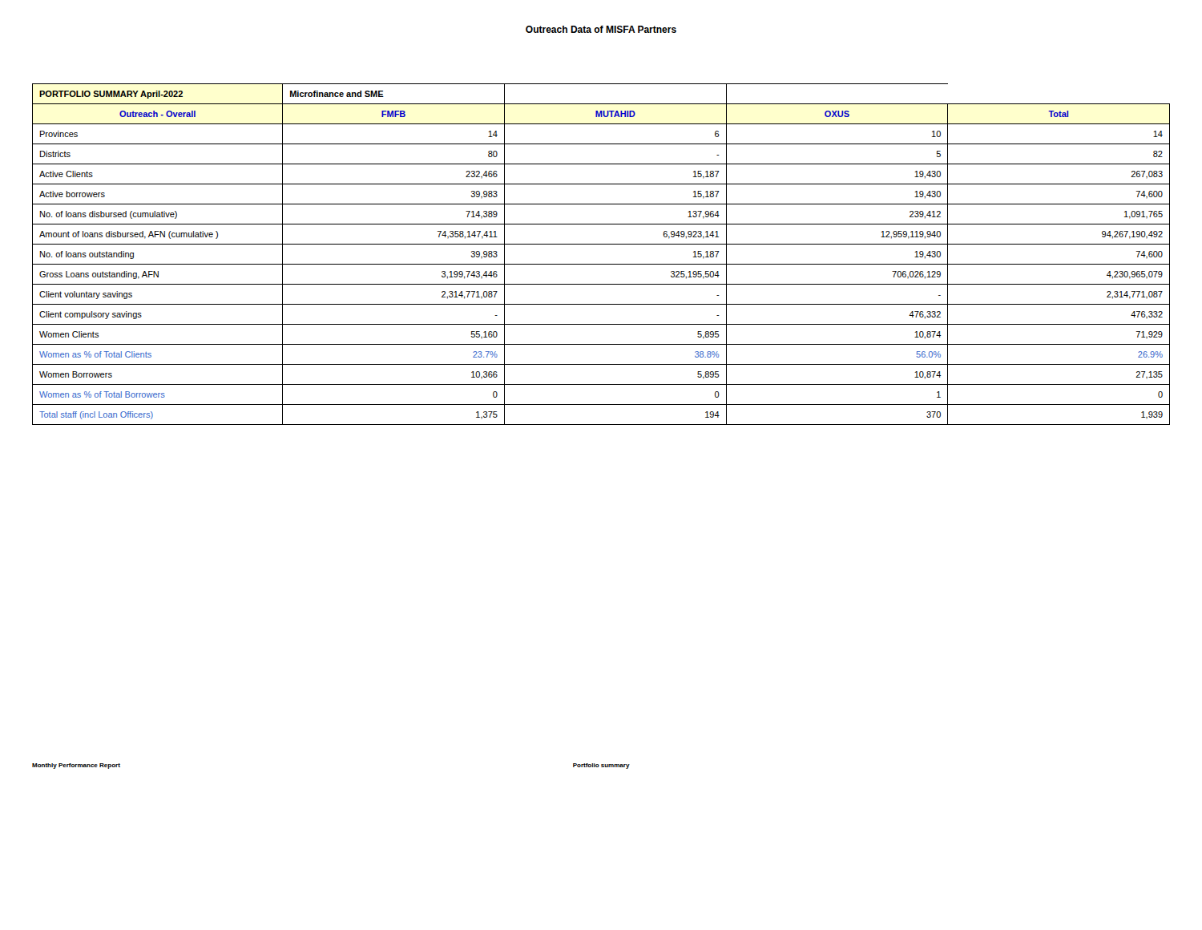Outreach Data of MISFA Partners
| PORTFOLIO SUMMARY April-2022 | Microfinance and SME | | | |
| Outreach - Overall | FMFB | MUTAHID | OXUS | Total |
| Provinces | 14 | 6 | 10 | 14 |
| Districts | 80 | - | 5 | 82 |
| Active Clients | 232,466 | 15,187 | 19,430 | 267,083 |
| Active borrowers | 39,983 | 15,187 | 19,430 | 74,600 |
| No. of loans disbursed (cumulative) | 714,389 | 137,964 | 239,412 | 1,091,765 |
| Amount of loans disbursed, AFN (cumulative ) | 74,358,147,411 | 6,949,923,141 | 12,959,119,940 | 94,267,190,492 |
| No. of loans outstanding | 39,983 | 15,187 | 19,430 | 74,600 |
| Gross Loans outstanding, AFN | 3,199,743,446 | 325,195,504 | 706,026,129 | 4,230,965,079 |
| Client voluntary savings | 2,314,771,087 | - | - | 2,314,771,087 |
| Client compulsory savings | - | - | 476,332 | 476,332 |
| Women Clients | 55,160 | 5,895 | 10,874 | 71,929 |
| Women as % of Total Clients | 23.7% | 38.8% | 56.0% | 26.9% |
| Women Borrowers | 10,366 | 5,895 | 10,874 | 27,135 |
| Women as % of Total Borrowers | 0 | 0 | 1 | 0 |
| Total staff (incl Loan Officers) | 1,375 | 194 | 370 | 1,939 |
Monthly Performance Report
Portfolio summary